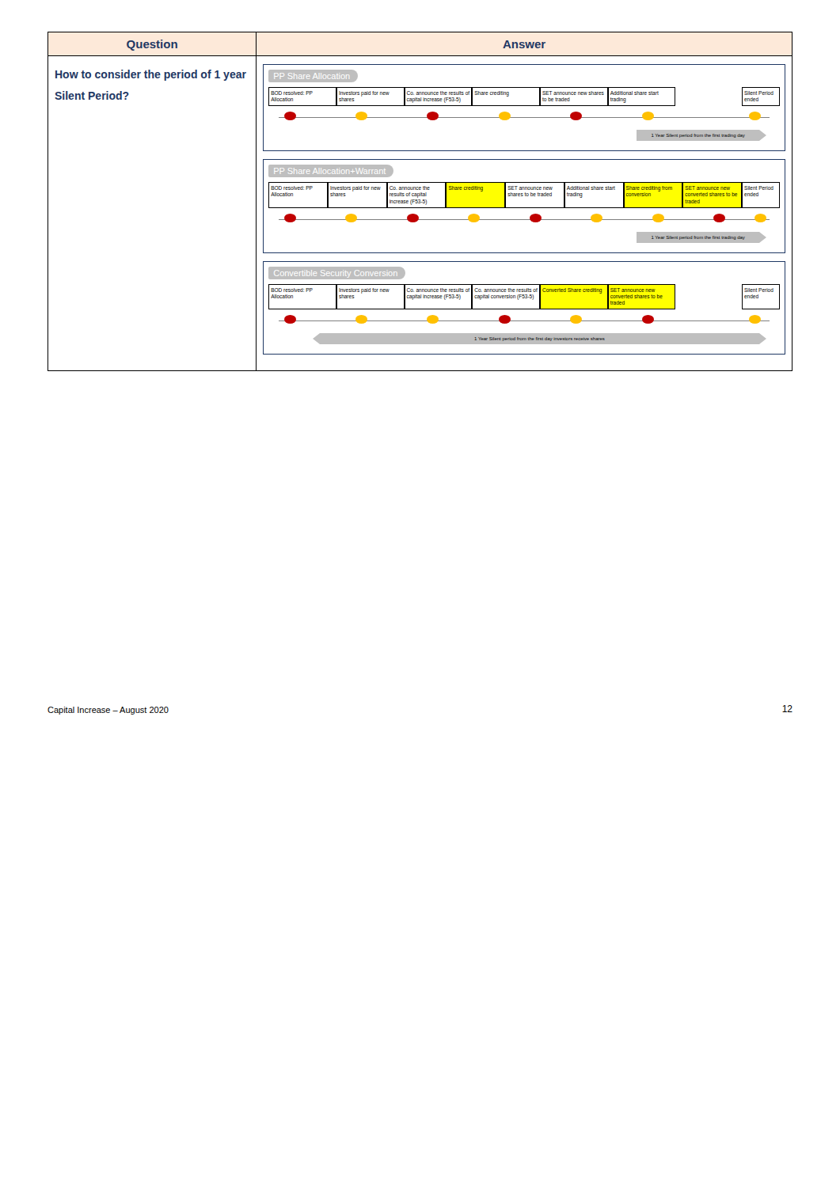| Question | Answer |
| --- | --- |
| How to consider the period of 1 year Silent Period? | PP Share Allocation BOD resolved: PP Allocation Investors paid for new shares Co. announce the results of capital increase (F53-5) Share crediting SET announce new shares to be traded Additional share start trading Silent Period ended 1 Year Silent period from the first trading day PP Share Allocation+Warrant BOD resolved: PP Allocation Investors paid for new shares Co. announce the results of capital increase (F53-5) Share crediting SET announce new shares to be traded Additional share start trading Share crediting from conversion SET announce new converted shares to be traded Silent Period ended 1 Year Silent period from the first trading day Convertible Security Conversion BOD resolved: PP Allocation Investors paid for new shares Co. announce the results of capital increase (F53-5) Co. announce the results of capital conversion (F53-5) Converted Share crediting SET announce new converted shares to be traded Silent Period ended 1 Year Silent period from the first day investors receive shares |
Capital Increase – August 2020
12